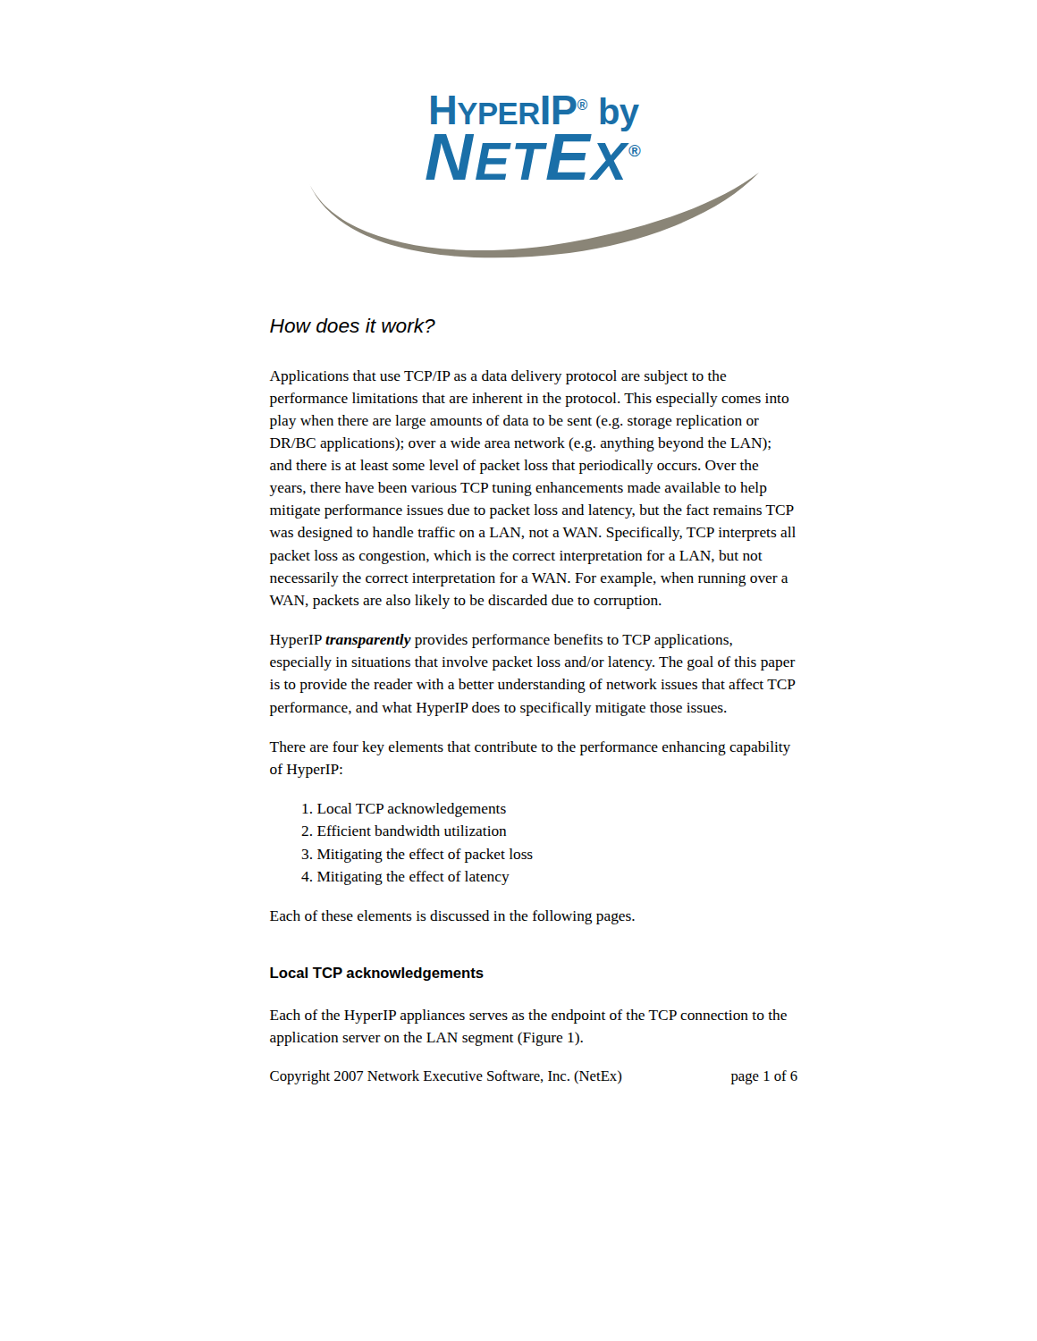HYPERIP® by
NETEX®
How does it work?
Applications that use TCP/IP as a data delivery protocol are subject to the performance limitations that are inherent in the protocol. This especially comes into play when there are large amounts of data to be sent (e.g. storage replication or DR/BC applications); over a wide area network (e.g. anything beyond the LAN); and there is at least some level of packet loss that periodically occurs. Over the years, there have been various TCP tuning enhancements made available to help mitigate performance issues due to packet loss and latency, but the fact remains TCP was designed to handle traffic on a LAN, not a WAN. Specifically, TCP interprets all packet loss as congestion, which is the correct interpretation for a LAN, but not necessarily the correct interpretation for a WAN. For example, when running over a WAN, packets are also likely to be discarded due to corruption.
HyperIP transparently provides performance benefits to TCP applications, especially in situations that involve packet loss and/or latency. The goal of this paper is to provide the reader with a better understanding of network issues that affect TCP performance, and what HyperIP does to specifically mitigate those issues.
There are four key elements that contribute to the performance enhancing capability of HyperIP:
Local TCP acknowledgements
Efficient bandwidth utilization
Mitigating the effect of packet loss
Mitigating the effect of latency
Each of these elements is discussed in the following pages.
Local TCP acknowledgements
Each of the HyperIP appliances serves as the endpoint of the TCP connection to the application server on the LAN segment (Figure 1).
Copyright 2007 Network Executive Software, Inc. (NetEx) page 1 of 6